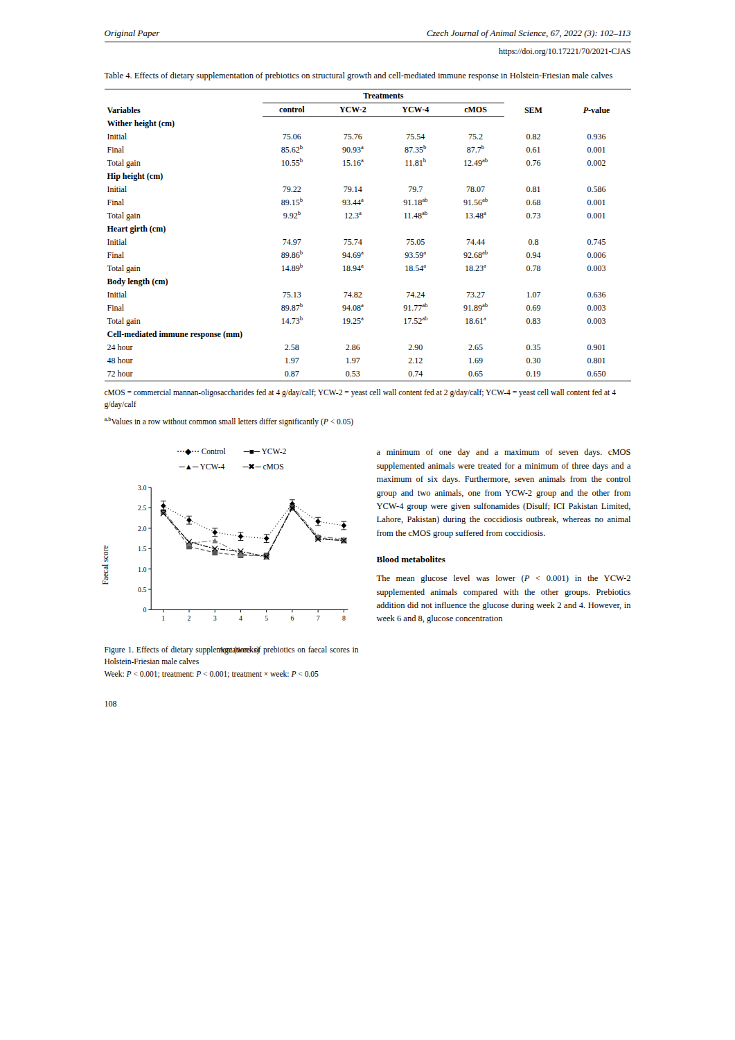Original Paper
Czech Journal of Animal Science, 67, 2022 (3): 102–113
https://doi.org/10.17221/70/2021-CJAS
Table 4. Effects of dietary supplementation of prebiotics on structural growth and cell-mediated immune response in Holstein-Friesian male calves
| Variables | Treatments | SEM | P -value |
| --- | --- | --- | --- |
| control | YCW-2 | YCW-4 | cMOS |
| Wither height (cm) | | | | | | |
| Initial | 75.06 | 75.76 | 75.54 | 75.2 | 0.82 | 0.936 |
| Final | 85.62 b | 90.93 a | 87.35 b | 87.7 b | 0.61 | 0.001 |
| Total gain | 10.55 b | 15.16 a | 11.81 b | 12.49 ab | 0.76 | 0.002 |
| Hip height (cm) | | | | | | |
| Initial | 79.22 | 79.14 | 79.7 | 78.07 | 0.81 | 0.586 |
| Final | 89.15 b | 93.44 a | 91.18 ab | 91.56 ab | 0.68 | 0.001 |
| Total gain | 9.92 b | 12.3 a | 11.48 ab | 13.48 a | 0.73 | 0.001 |
| Heart girth (cm) | | | | | | |
| Initial | 74.97 | 75.74 | 75.05 | 74.44 | 0.8 | 0.745 |
| Final | 89.86 b | 94.69 a | 93.59 a | 92.68 ab | 0.94 | 0.006 |
| Total gain | 14.89 b | 18.94 a | 18.54 a | 18.23 a | 0.78 | 0.003 |
| Body length (cm) | | | | | | |
| Initial | 75.13 | 74.82 | 74.24 | 73.27 | 1.07 | 0.636 |
| Final | 89.87 b | 94.08 a | 91.77 ab | 91.89 ab | 0.69 | 0.003 |
| Total gain | 14.73 b | 19.25 a | 17.52 ab | 18.61 a | 0.83 | 0.003 |
| Cell-mediated immune response (mm) | | | | | | |
| 24 hour | 2.58 | 2.86 | 2.90 | 2.65 | 0.35 | 0.901 |
| 48 hour | 1.97 | 1.97 | 2.12 | 1.69 | 0.30 | 0.801 |
| 72 hour | 0.87 | 0.53 | 0.74 | 0.65 | 0.19 | 0.650 |
cMOS = commercial mannan-oligosaccharides fed at 4 g/day/calf; YCW-2 = yeast cell wall content fed at 2 g/day/calf; YCW-4 = yeast cell wall content fed at 4 g/day/calf
a,bValues in a row without common small letters differ significantly (P < 0.05)
⋯◆⋯ Control ─■─ YCW-2
─▲─ YCW-4 ─✖─ cMOS
Faecal score
3.0 2.5 2.0 1.5 1.0 0.5 0 1 2 3 4 5 6 7 8
Age (weeks)
Figure 1. Effects of dietary supplementations of prebiotics on faecal scores in Holstein-Friesian male calves
Week: P < 0.001; treatment: P < 0.001; treatment × week: P < 0.05
a minimum of one day and a maximum of seven days. cMOS supplemented animals were treated for a minimum of three days and a maximum of six days. Furthermore, seven animals from the control group and two animals, one from YCW-2 group and the other from YCW-4 group were given sulfonamides (Disulf; ICI Pakistan Limited, Lahore, Pakistan) during the coccidiosis outbreak, whereas no animal from the cMOS group suffered from coccidiosis.
Blood metabolites
The mean glucose level was lower (P < 0.001) in the YCW-2 supplemented animals compared with the other groups. Prebiotics addition did not influence the glucose during week 2 and 4. However, in week 6 and 8, glucose concentration
108